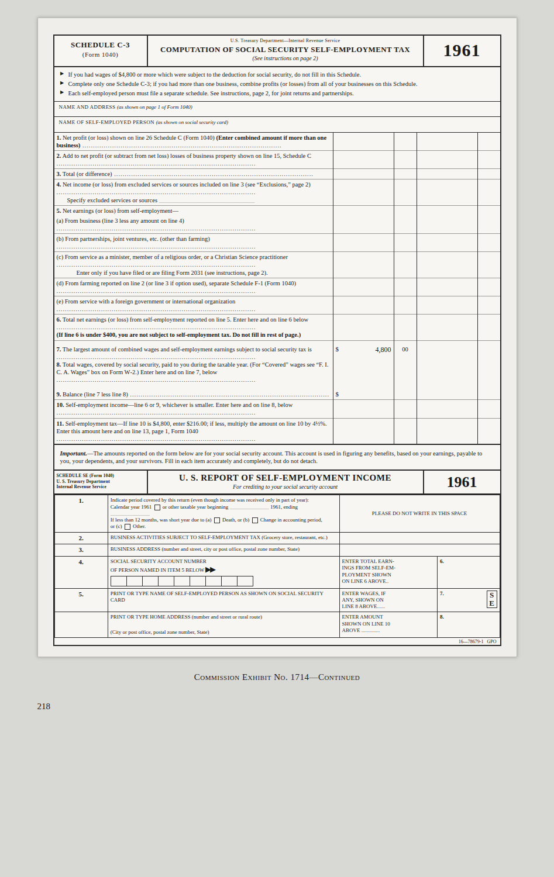SCHEDULE C‑3
(Form 1040)
U.S. Treasury Department—Internal Revenue Service
COMPUTATION OF SOCIAL SECURITY SELF-EMPLOYMENT TAX
(See instructions on page 2)
1961
If you had wages of $4,800 or more which were subject to the deduction for social security, do not fill in this Schedule.
Complete only one Schedule C‑3; if you had more than one business, combine profits (or losses) from all of your businesses on this Schedule.
Each self-employed person must file a separate schedule. See instructions, page 2, for joint returns and partnerships.
NAME AND ADDRESS (as shown on page 1 of Form 1040)
NAME OF SELF-EMPLOYED PERSON (as shown on social security card)
| 1. Net profit (or loss) shown on line 26 Schedule C (Form 1040) (Enter combined amount if more than one business) | | | | |
| 2. Add to net profit (or subtract from net loss) losses of business property shown on line 15, Schedule C | | | | |
| 3. Total (or difference) | | | | |
| 4. Net income (or loss) from excluded services or sources included on line 3 (see “Exclusions,” page 2) Specify excluded services or sources _______________________________________ | | | | |
| 5. Net earnings (or loss) from self-employment— | | | | |
| (a) From business (line 3 less any amount on line 4) | | | | |
| (b) From partnerships, joint ventures, etc. (other than farming) | | | | |
| (c) From service as a minister, member of a religious order, or a Christian Science practitioner Enter only if you have filed or are filing Form 2031 (see instructions, page 2). | | | | |
| (d) From farming reported on line 2 (or line 3 if option used), separate Schedule F‑1 (Form 1040) | | | | |
| (e) From service with a foreign government or international organization | | | | |
| 6. Total net earnings (or loss) from self-employment reported on line 5. Enter here and on line 6 below (If line 6 is under $400, you are not subject to self-employment tax. Do not fill in rest of page.) | | | | |
| 7. The largest amount of combined wages and self-employment earnings subject to social security tax is 8. Total wages, covered by social security, paid to you during the taxable year. (For “Covered” wages see “F. I. C. A. Wages” box on Form W‑2.) Enter here and on line 7, below | $ 4,800 | 00 | | |
| 9. Balance (line 7 less line 8) | $ | | | |
| 10. Self-employment income—line 6 or 9, whichever is smaller. Enter here and on line 8, below | | | | |
| 11. Self-employment tax—If line 10 is $4,800, enter $216.00; if less, multiply the amount on line 10 by 4½%. Enter this amount here and on line 13, page 1, Form 1040 | | | | |
Important.—The amounts reported on the form below are for your social security account. This account is used in figuring any benefits, based on your earnings, payable to you, your dependents, and your survivors. Fill in each item accurately and completely, but do not detach.
SCHEDULE SE (Form 1040)
U. S. Treasury Department
Internal Revenue Service
U. S. REPORT OF SELF-EMPLOYMENT INCOME
For crediting to your social security account
1961
| 1. | Indicate period covered by this return (even though income was received only in part of year): Calendar year 1961 or other taxable year beginning ________________ 1961, ending ________________ If less than 12 months, was short year due to (a) Death, or (b) Change in accounting period, or (c) Other. | PLEASE DO NOT WRITE IN THIS SPACE |
| 2. | BUSINESS ACTIVITIES SUBJECT TO SELF-EMPLOYMENT TAX (Grocery store, restaurant, etc.) | |
| 3. | BUSINESS ADDRESS (number and street, city or post office, postal zone number, State) | |
| 4. | SOCIAL SECURITY ACCOUNT NUMBER OF PERSON NAMED IN ITEM 5 BELOW ▶▶ | ENTER TOTAL EARN- INGS FROM SELF-EM- PLOYMENT SHOWN ON LINE 6 ABOVE.. | 6. |
| 5. | PRINT OR TYPE NAME OF SELF-EMPLOYED PERSON AS SHOWN ON SOCIAL SECURITY CARD | ENTER WAGES, IF ANY, SHOWN ON LINE 8 ABOVE...... | 7. S E |
| | PRINT OR TYPE HOME ADDRESS (number and street or rural route) (City or post office, postal zone number, State) | ENTER AMOUNT SHOWN ON LINE 10 ABOVE .............. | 8. |
16—78679‑1 GPO
Commission Exhibit No. 1714—Continued
218